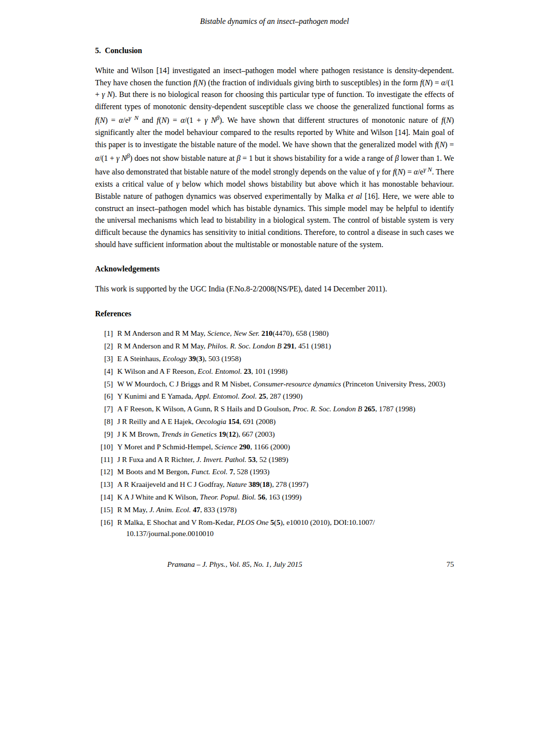Bistable dynamics of an insect–pathogen model
5. Conclusion
White and Wilson [14] investigated an insect–pathogen model where pathogen resistance is density-dependent. They have chosen the function f(N) (the fraction of individuals giving birth to susceptibles) in the form f(N) = α/(1 + γ N). But there is no biological reason for choosing this particular type of function. To investigate the effects of different types of monotonic density-dependent susceptible class we choose the generalized functional forms as f(N) = α/eγ N and f(N) = α/(1 + γ Nβ). We have shown that different structures of monotonic nature of f(N) significantly alter the model behaviour compared to the results reported by White and Wilson [14]. Main goal of this paper is to investigate the bistable nature of the model. We have shown that the generalized model with f(N) = α/(1 + γ Nβ) does not show bistable nature at β = 1 but it shows bistability for a wide a range of β lower than 1. We have also demonstrated that bistable nature of the model strongly depends on the value of γ for f(N) = α/eγ N. There exists a critical value of γ below which model shows bistability but above which it has monostable behaviour. Bistable nature of pathogen dynamics was observed experimentally by Malka et al [16]. Here, we were able to construct an insect–pathogen model which has bistable dynamics. This simple model may be helpful to identify the universal mechanisms which lead to bistability in a biological system. The control of bistable system is very difficult because the dynamics has sensitivity to initial conditions. Therefore, to control a disease in such cases we should have sufficient information about the multistable or monostable nature of the system.
Acknowledgements
This work is supported by the UGC India (F.No.8-2/2008(NS/PE), dated 14 December 2011).
References
[1] R M Anderson and R M May, Science, New Ser. 210(4470), 658 (1980)
[2] R M Anderson and R M May, Philos. R. Soc. London B 291, 451 (1981)
[3] E A Steinhaus, Ecology 39(3), 503 (1958)
[4] K Wilson and A F Reeson, Ecol. Entomol. 23, 101 (1998)
[5] W W Mourdoch, C J Briggs and R M Nisbet, Consumer-resource dynamics (Princeton University Press, 2003)
[6] Y Kunimi and E Yamada, Appl. Entomol. Zool. 25, 287 (1990)
[7] A F Reeson, K Wilson, A Gunn, R S Hails and D Goulson, Proc. R. Soc. London B 265, 1787 (1998)
[8] J R Reilly and A E Hajek, Oecologia 154, 691 (2008)
[9] J K M Brown, Trends in Genetics 19(12), 667 (2003)
[10] Y Moret and P Schmid-Hempel, Science 290, 1166 (2000)
[11] J R Fuxa and A R Richter, J. Invert. Pathol. 53, 52 (1989)
[12] M Boots and M Bergon, Funct. Ecol. 7, 528 (1993)
[13] A R Kraaijeveld and H C J Godfray, Nature 389(18), 278 (1997)
[14] K A J White and K Wilson, Theor. Popul. Biol. 56, 163 (1999)
[15] R M May, J. Anim. Ecol. 47, 833 (1978)
[16] R Malka, E Shochat and V Rom-Kedar, PLOS One 5(5), e10010 (2010), DOI:10.1007/10.137/journal.pone.0010010
Pramana – J. Phys., Vol. 85, No. 1, July 2015 75